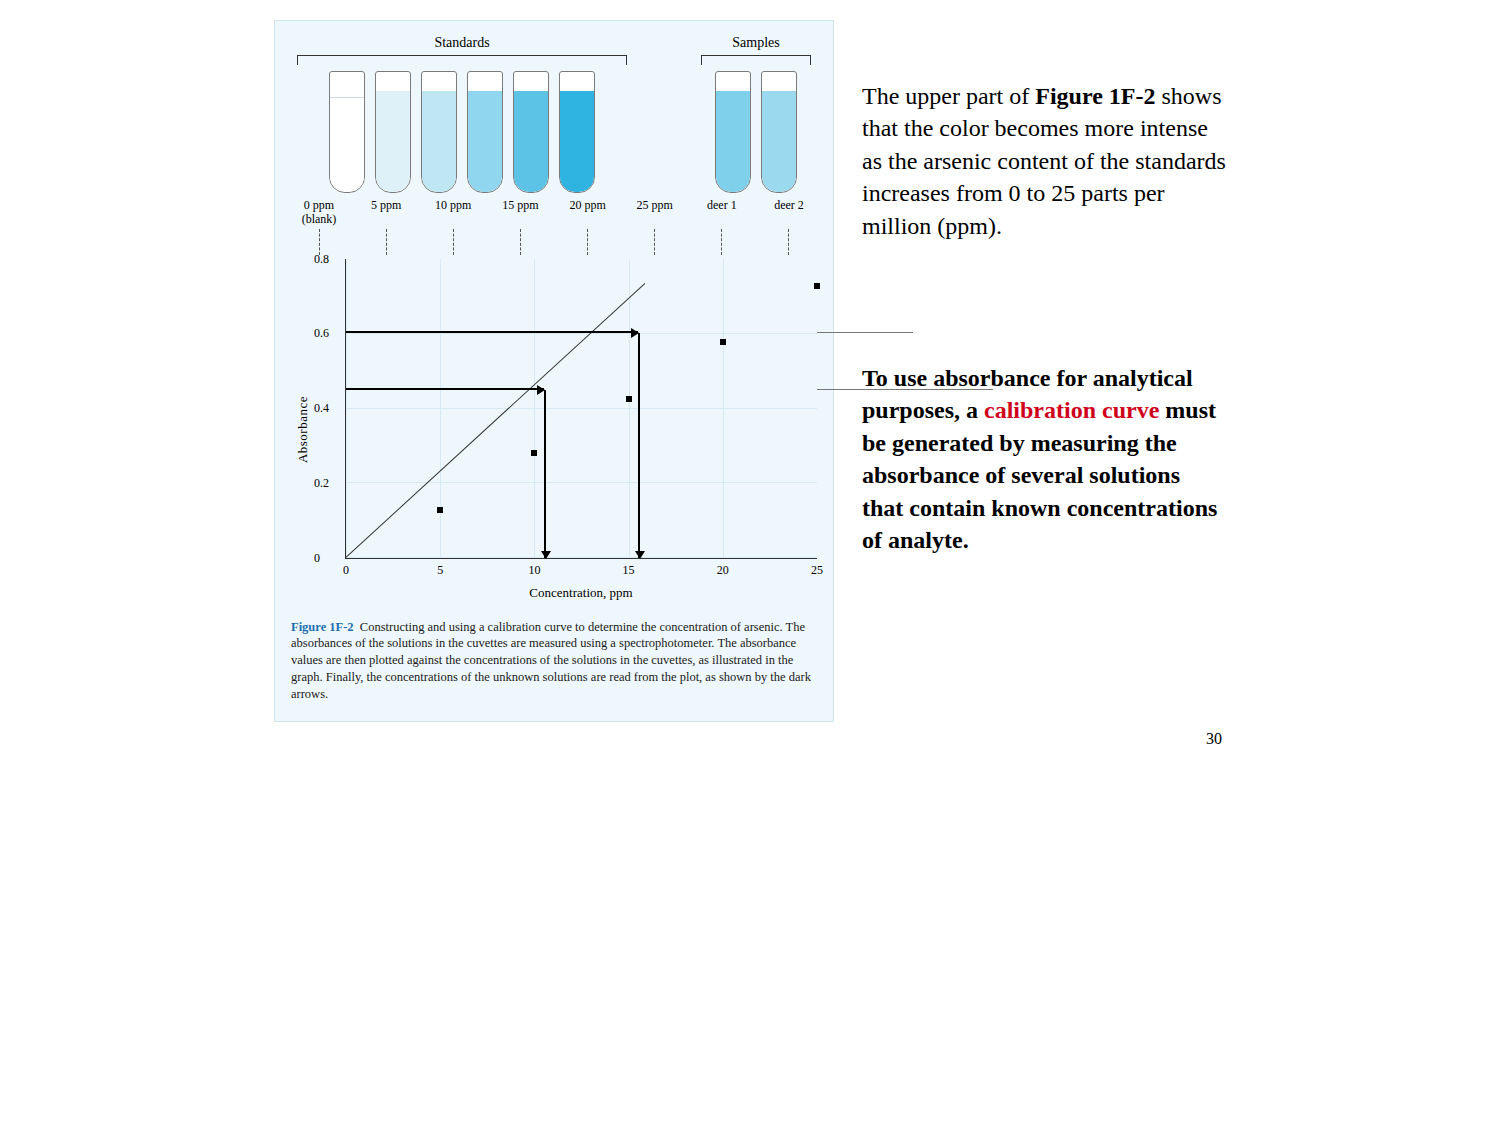Standards
Samples
0 ppm
(blank)
5 ppm
10 ppm
15 ppm
20 ppm
25 ppm
deer 1
deer 2
Absorbance
0 0.2 0.4 0.6 0.8 0 5 10 15 20 25
Concentration, ppm
Figure 1F-2 Constructing and using a calibration curve to determine the concentration of arsenic. The absorbances of the solutions in the cuvettes are measured using a spectrophotometer. The absorbance values are then plotted against the concentrations of the solutions in the cuvettes, as illustrated in the graph. Finally, the concentrations of the unknown solutions are read from the plot, as shown by the dark arrows.
The upper part of Figure 1F-2 shows that the color becomes more intense as the arsenic content of the standards increases from 0 to 25 parts per million (ppm).
To use absorbance for analytical purposes, a calibration curve must be generated by measuring the absorbance of several solutions that contain known concentrations of analyte.
30